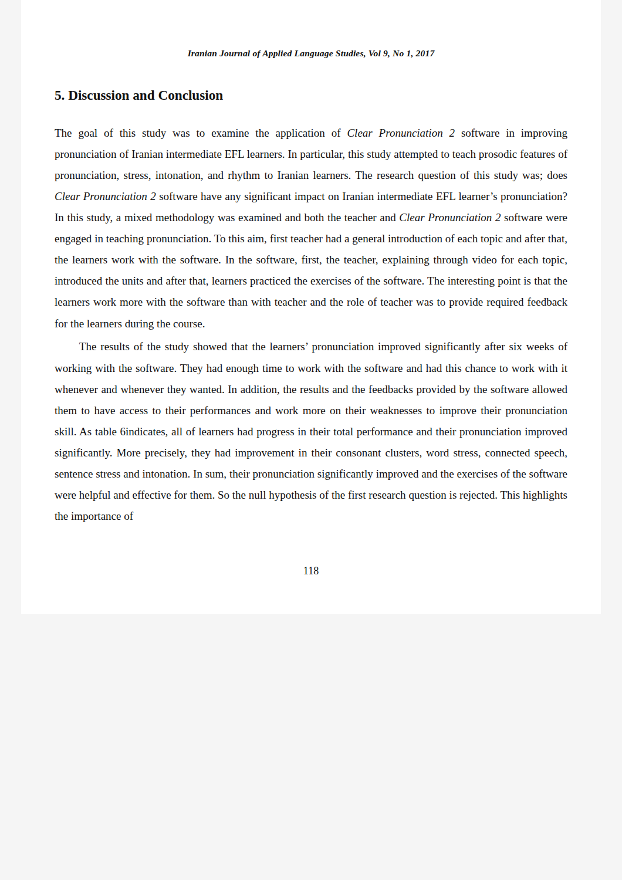Iranian Journal of Applied Language Studies, Vol 9, No 1, 2017
5. Discussion and Conclusion
The goal of this study was to examine the application of Clear Pronunciation 2 software in improving pronunciation of Iranian intermediate EFL learners. In particular, this study attempted to teach prosodic features of pronunciation, stress, intonation, and rhythm to Iranian learners. The research question of this study was; does Clear Pronunciation 2 software have any significant impact on Iranian intermediate EFL learner’s pronunciation? In this study, a mixed methodology was examined and both the teacher and Clear Pronunciation 2 software were engaged in teaching pronunciation. To this aim, first teacher had a general introduction of each topic and after that, the learners work with the software. In the software, first, the teacher, explaining through video for each topic, introduced the units and after that, learners practiced the exercises of the software. The interesting point is that the learners work more with the software than with teacher and the role of teacher was to provide required feedback for the learners during the course.
The results of the study showed that the learners’ pronunciation improved significantly after six weeks of working with the software. They had enough time to work with the software and had this chance to work with it whenever and whenever they wanted. In addition, the results and the feedbacks provided by the software allowed them to have access to their performances and work more on their weaknesses to improve their pronunciation skill. As table 6indicates, all of learners had progress in their total performance and their pronunciation improved significantly. More precisely, they had improvement in their consonant clusters, word stress, connected speech, sentence stress and intonation. In sum, their pronunciation significantly improved and the exercises of the software were helpful and effective for them. So the null hypothesis of the first research question is rejected. This highlights the importance of
118